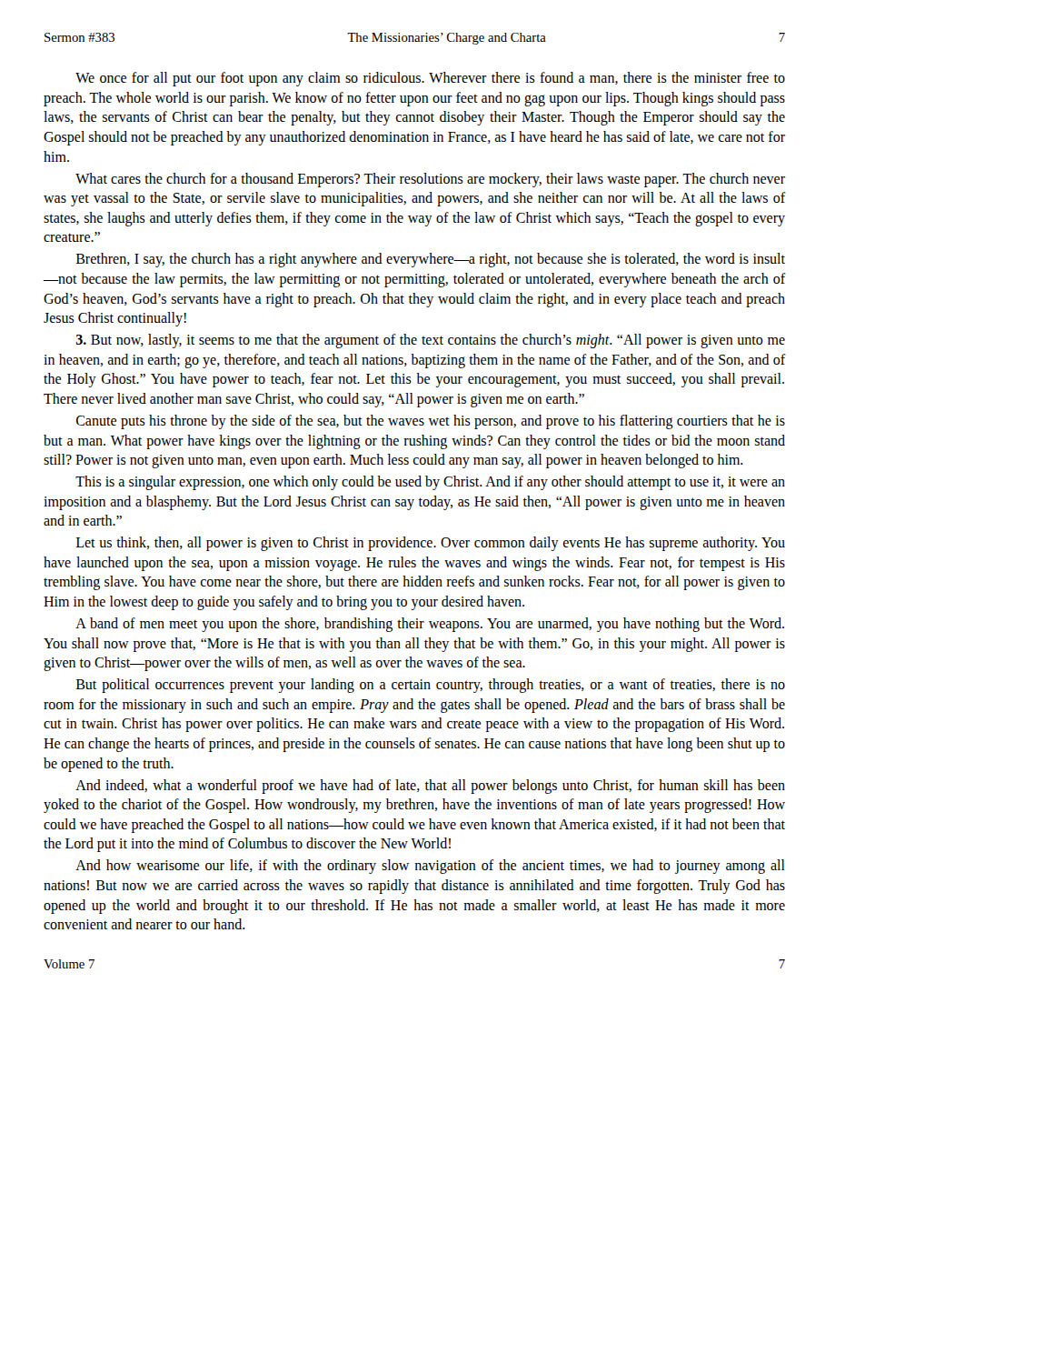Sermon #383 The Missionaries’ Charge and Charta 7
We once for all put our foot upon any claim so ridiculous. Wherever there is found a man, there is the minister free to preach. The whole world is our parish. We know of no fetter upon our feet and no gag upon our lips. Though kings should pass laws, the servants of Christ can bear the penalty, but they cannot disobey their Master. Though the Emperor should say the Gospel should not be preached by any unauthorized denomination in France, as I have heard he has said of late, we care not for him.
What cares the church for a thousand Emperors? Their resolutions are mockery, their laws waste paper. The church never was yet vassal to the State, or servile slave to municipalities, and powers, and she neither can nor will be. At all the laws of states, she laughs and utterly defies them, if they come in the way of the law of Christ which says, “Teach the gospel to every creature.”
Brethren, I say, the church has a right anywhere and everywhere—a right, not because she is tolerated, the word is insult—not because the law permits, the law permitting or not permitting, tolerated or untolerated, everywhere beneath the arch of God’s heaven, God’s servants have a right to preach. Oh that they would claim the right, and in every place teach and preach Jesus Christ continually!
3. But now, lastly, it seems to me that the argument of the text contains the church’s might. “All power is given unto me in heaven, and in earth; go ye, therefore, and teach all nations, baptizing them in the name of the Father, and of the Son, and of the Holy Ghost.” You have power to teach, fear not. Let this be your encouragement, you must succeed, you shall prevail. There never lived another man save Christ, who could say, “All power is given me on earth.”
Canute puts his throne by the side of the sea, but the waves wet his person, and prove to his flattering courtiers that he is but a man. What power have kings over the lightning or the rushing winds? Can they control the tides or bid the moon stand still? Power is not given unto man, even upon earth. Much less could any man say, all power in heaven belonged to him.
This is a singular expression, one which only could be used by Christ. And if any other should attempt to use it, it were an imposition and a blasphemy. But the Lord Jesus Christ can say today, as He said then, “All power is given unto me in heaven and in earth.”
Let us think, then, all power is given to Christ in providence. Over common daily events He has supreme authority. You have launched upon the sea, upon a mission voyage. He rules the waves and wings the winds. Fear not, for tempest is His trembling slave. You have come near the shore, but there are hidden reefs and sunken rocks. Fear not, for all power is given to Him in the lowest deep to guide you safely and to bring you to your desired haven.
A band of men meet you upon the shore, brandishing their weapons. You are unarmed, you have nothing but the Word. You shall now prove that, “More is He that is with you than all they that be with them.” Go, in this your might. All power is given to Christ—power over the wills of men, as well as over the waves of the sea.
But political occurrences prevent your landing on a certain country, through treaties, or a want of treaties, there is no room for the missionary in such and such an empire. Pray and the gates shall be opened. Plead and the bars of brass shall be cut in twain. Christ has power over politics. He can make wars and create peace with a view to the propagation of His Word. He can change the hearts of princes, and preside in the counsels of senates. He can cause nations that have long been shut up to be opened to the truth.
And indeed, what a wonderful proof we have had of late, that all power belongs unto Christ, for human skill has been yoked to the chariot of the Gospel. How wondrously, my brethren, have the inventions of man of late years progressed! How could we have preached the Gospel to all nations—how could we have even known that America existed, if it had not been that the Lord put it into the mind of Columbus to discover the New World!
And how wearisome our life, if with the ordinary slow navigation of the ancient times, we had to journey among all nations! But now we are carried across the waves so rapidly that distance is annihilated and time forgotten. Truly God has opened up the world and brought it to our threshold. If He has not made a smaller world, at least He has made it more convenient and nearer to our hand.
Volume 7 7